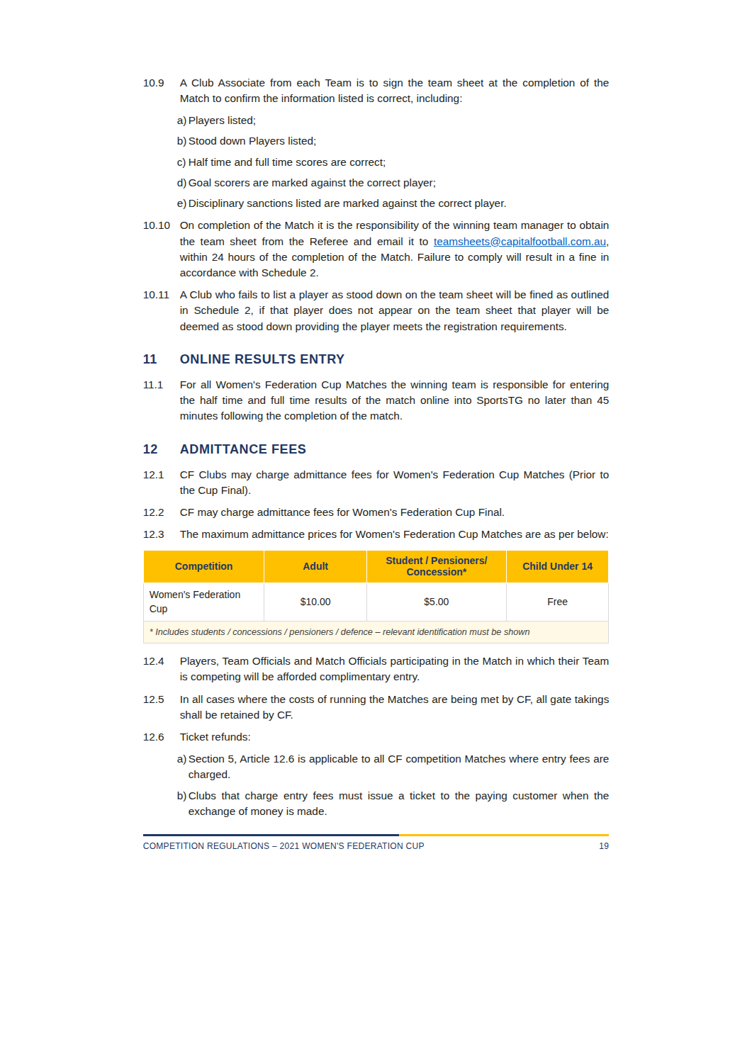10.9
A Club Associate from each Team is to sign the team sheet at the completion of the Match to confirm the information listed is correct, including:
a) Players listed;
b) Stood down Players listed;
c) Half time and full time scores are correct;
d) Goal scorers are marked against the correct player;
e) Disciplinary sanctions listed are marked against the correct player.
10.10
On completion of the Match it is the responsibility of the winning team manager to obtain the team sheet from the Referee and email it to teamsheets@capitalfootball.com.au, within 24 hours of the completion of the Match. Failure to comply will result in a fine in accordance with Schedule 2.
10.11
A Club who fails to list a player as stood down on the team sheet will be fined as outlined in Schedule 2, if that player does not appear on the team sheet that player will be deemed as stood down providing the player meets the registration requirements.
11 ONLINE RESULTS ENTRY
11.1
For all Women's Federation Cup Matches the winning team is responsible for entering the half time and full time results of the match online into SportsTG no later than 45 minutes following the completion of the match.
12 ADMITTANCE FEES
12.1
CF Clubs may charge admittance fees for Women's Federation Cup Matches (Prior to the Cup Final).
12.2
CF may charge admittance fees for Women's Federation Cup Final.
12.3
The maximum admittance prices for Women's Federation Cup Matches are as per below:
| Competition | Adult | Student / Pensioners/ Concession* | Child Under 14 |
| --- | --- | --- | --- |
| Women's Federation Cup | $10.00 | $5.00 | Free |
| * Includes students / concessions / pensioners / defence – relevant identification must be shown |
12.4
Players, Team Officials and Match Officials participating in the Match in which their Team is competing will be afforded complimentary entry.
12.5
In all cases where the costs of running the Matches are being met by CF, all gate takings shall be retained by CF.
12.6
Ticket refunds:
a) Section 5, Article 12.6 is applicable to all CF competition Matches where entry fees are charged.
b) Clubs that charge entry fees must issue a ticket to the paying customer when the exchange of money is made.
COMPETITION REGULATIONS – 2021 WOMEN'S FEDERATION CUP 19